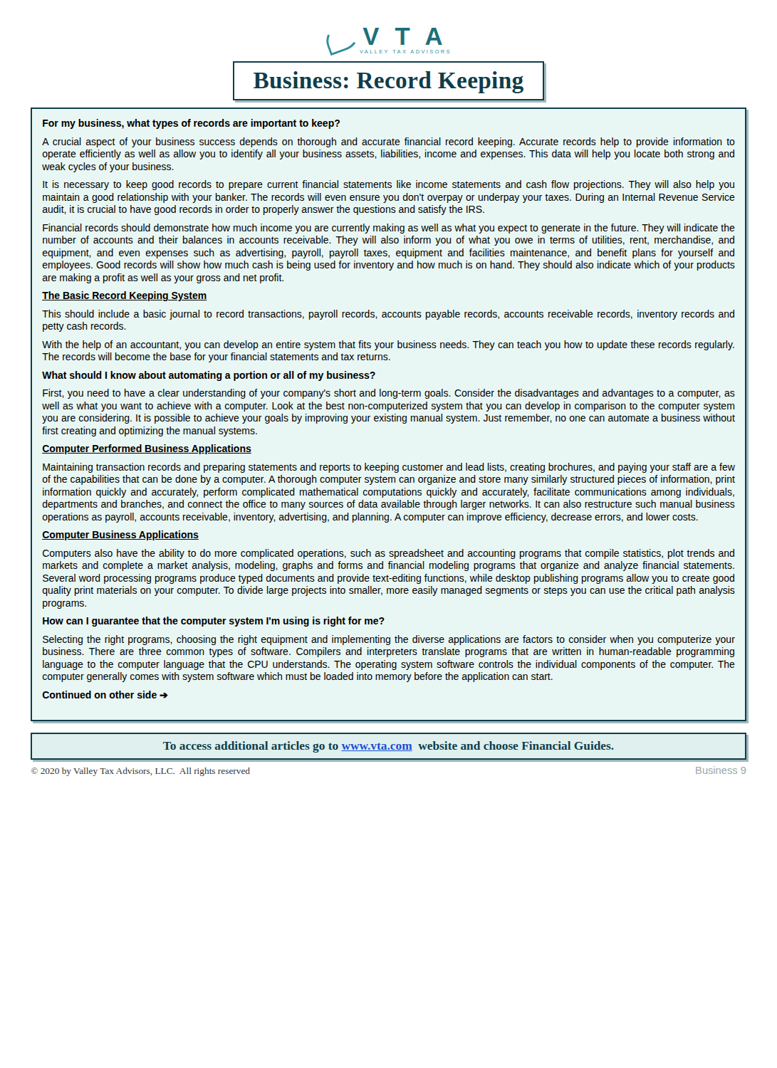V T A VALLEY TAX ADVISORS
Business: Record Keeping
For my business, what types of records are important to keep?
A crucial aspect of your business success depends on thorough and accurate financial record keeping. Accurate records help to provide information to operate efficiently as well as allow you to identify all your business assets, liabilities, income and expenses. This data will help you locate both strong and weak cycles of your business.
It is necessary to keep good records to prepare current financial statements like income statements and cash flow projections. They will also help you maintain a good relationship with your banker. The records will even ensure you don't overpay or underpay your taxes. During an Internal Revenue Service audit, it is crucial to have good records in order to properly answer the questions and satisfy the IRS.
Financial records should demonstrate how much income you are currently making as well as what you expect to generate in the future. They will indicate the number of accounts and their balances in accounts receivable. They will also inform you of what you owe in terms of utilities, rent, merchandise, and equipment, and even expenses such as advertising, payroll, payroll taxes, equipment and facilities maintenance, and benefit plans for yourself and employees. Good records will show how much cash is being used for inventory and how much is on hand. They should also indicate which of your products are making a profit as well as your gross and net profit.
The Basic Record Keeping System
This should include a basic journal to record transactions, payroll records, accounts payable records, accounts receivable records, inventory records and petty cash records.
With the help of an accountant, you can develop an entire system that fits your business needs. They can teach you how to update these records regularly. The records will become the base for your financial statements and tax returns.
What should I know about automating a portion or all of my business?
First, you need to have a clear understanding of your company's short and long-term goals. Consider the disadvantages and advantages to a computer, as well as what you want to achieve with a computer. Look at the best non-computerized system that you can develop in comparison to the computer system you are considering. It is possible to achieve your goals by improving your existing manual system. Just remember, no one can automate a business without first creating and optimizing the manual systems.
Computer Performed Business Applications
Maintaining transaction records and preparing statements and reports to keeping customer and lead lists, creating brochures, and paying your staff are a few of the capabilities that can be done by a computer. A thorough computer system can organize and store many similarly structured pieces of information, print information quickly and accurately, perform complicated mathematical computations quickly and accurately, facilitate communications among individuals, departments and branches, and connect the office to many sources of data available through larger networks. It can also restructure such manual business operations as payroll, accounts receivable, inventory, advertising, and planning. A computer can improve efficiency, decrease errors, and lower costs.
Computer Business Applications
Computers also have the ability to do more complicated operations, such as spreadsheet and accounting programs that compile statistics, plot trends and markets and complete a market analysis, modeling, graphs and forms and financial modeling programs that organize and analyze financial statements. Several word processing programs produce typed documents and provide text-editing functions, while desktop publishing programs allow you to create good quality print materials on your computer. To divide large projects into smaller, more easily managed segments or steps you can use the critical path analysis programs.
How can I guarantee that the computer system I'm using is right for me?
Selecting the right programs, choosing the right equipment and implementing the diverse applications are factors to consider when you computerize your business. There are three common types of software. Compilers and interpreters translate programs that are written in human-readable programming language to the computer language that the CPU understands. The operating system software controls the individual components of the computer. The computer generally comes with system software which must be loaded into memory before the application can start.
Continued on other side ➔
To access additional articles go to www.vta.com website and choose Financial Guides.
© 2020 by Valley Tax Advisors, LLC. All rights reserved Business 9